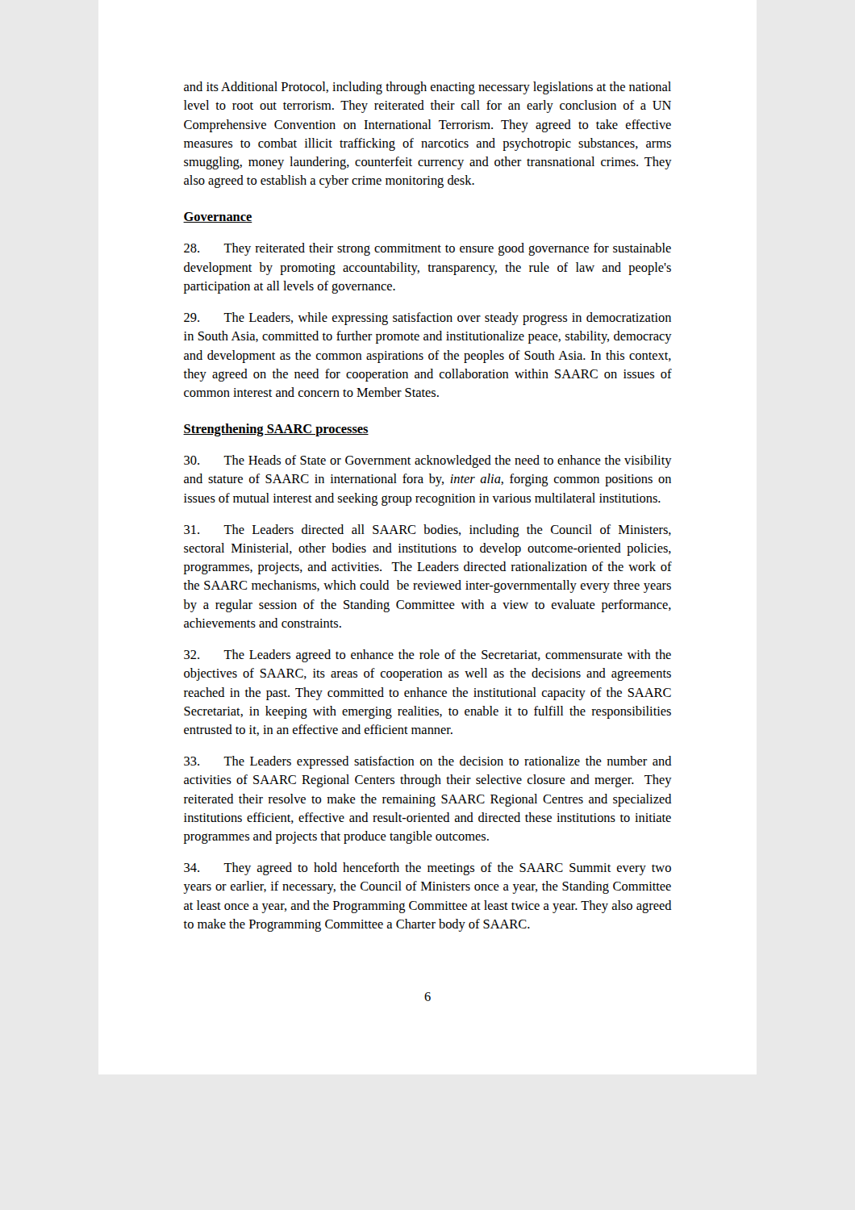and its Additional Protocol, including through enacting necessary legislations at the national level to root out terrorism. They reiterated their call for an early conclusion of a UN Comprehensive Convention on International Terrorism. They agreed to take effective measures to combat illicit trafficking of narcotics and psychotropic substances, arms smuggling, money laundering, counterfeit currency and other transnational crimes. They also agreed to establish a cyber crime monitoring desk.
Governance
28. They reiterated their strong commitment to ensure good governance for sustainable development by promoting accountability, transparency, the rule of law and people's participation at all levels of governance.
29. The Leaders, while expressing satisfaction over steady progress in democratization in South Asia, committed to further promote and institutionalize peace, stability, democracy and development as the common aspirations of the peoples of South Asia. In this context, they agreed on the need for cooperation and collaboration within SAARC on issues of common interest and concern to Member States.
Strengthening SAARC processes
30. The Heads of State or Government acknowledged the need to enhance the visibility and stature of SAARC in international fora by, inter alia, forging common positions on issues of mutual interest and seeking group recognition in various multilateral institutions.
31. The Leaders directed all SAARC bodies, including the Council of Ministers, sectoral Ministerial, other bodies and institutions to develop outcome-oriented policies, programmes, projects, and activities. The Leaders directed rationalization of the work of the SAARC mechanisms, which could be reviewed inter-governmentally every three years by a regular session of the Standing Committee with a view to evaluate performance, achievements and constraints.
32. The Leaders agreed to enhance the role of the Secretariat, commensurate with the objectives of SAARC, its areas of cooperation as well as the decisions and agreements reached in the past. They committed to enhance the institutional capacity of the SAARC Secretariat, in keeping with emerging realities, to enable it to fulfill the responsibilities entrusted to it, in an effective and efficient manner.
33. The Leaders expressed satisfaction on the decision to rationalize the number and activities of SAARC Regional Centers through their selective closure and merger. They reiterated their resolve to make the remaining SAARC Regional Centres and specialized institutions efficient, effective and result-oriented and directed these institutions to initiate programmes and projects that produce tangible outcomes.
34. They agreed to hold henceforth the meetings of the SAARC Summit every two years or earlier, if necessary, the Council of Ministers once a year, the Standing Committee at least once a year, and the Programming Committee at least twice a year. They also agreed to make the Programming Committee a Charter body of SAARC.
6